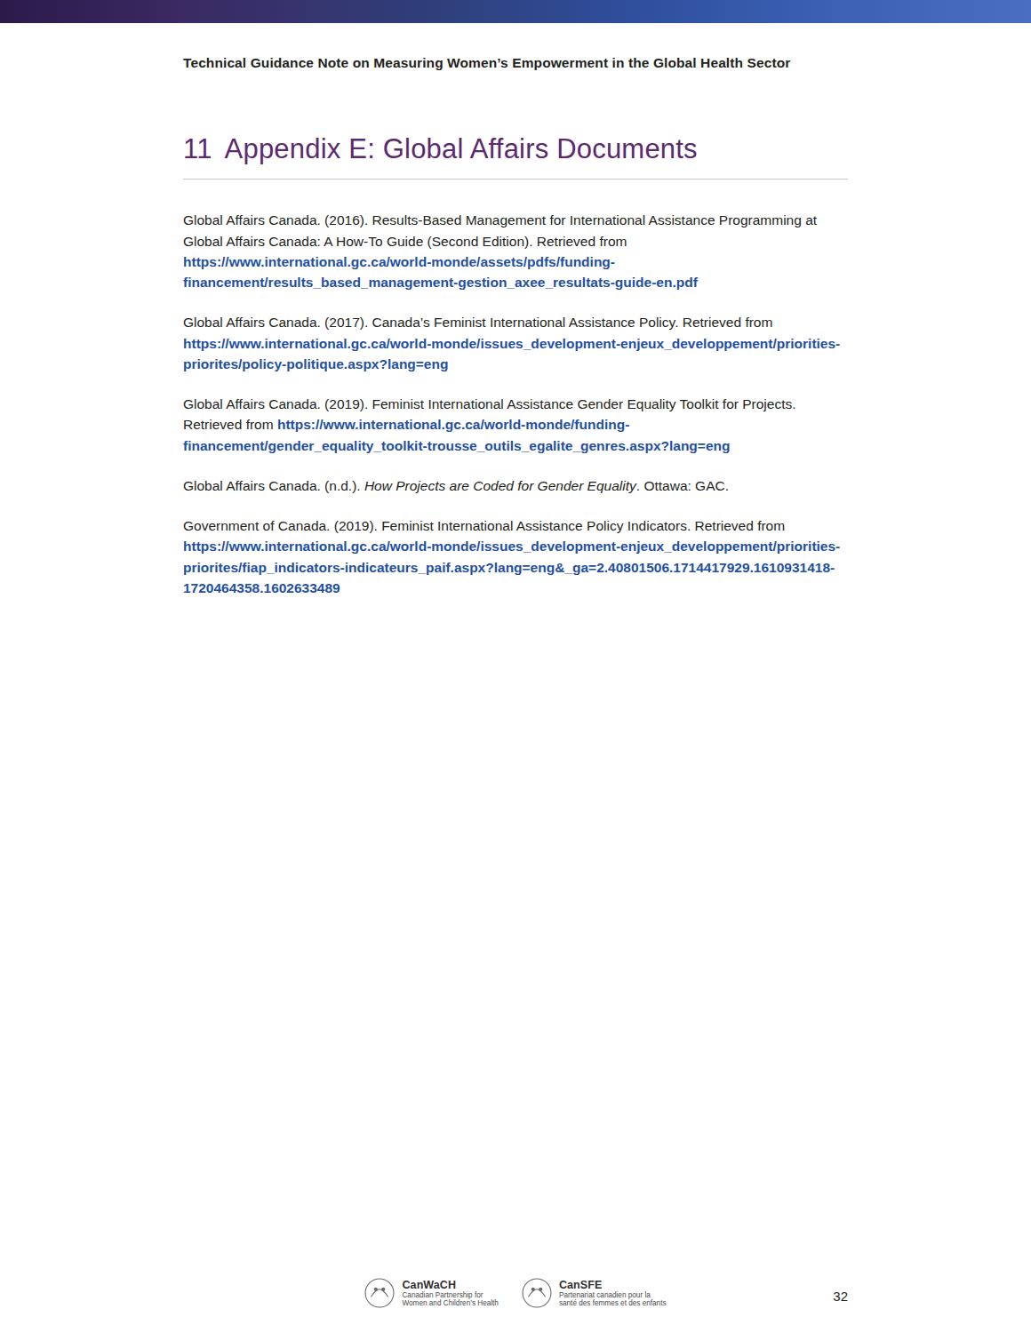Technical Guidance Note on Measuring Women’s Empowerment in the Global Health Sector
11 Appendix E: Global Affairs Documents
Global Affairs Canada. (2016). Results-Based Management for International Assistance Programming at Global Affairs Canada: A How-To Guide (Second Edition). Retrieved from https://www.international.gc.ca/world-monde/assets/pdfs/funding-financement/results_based_management-gestion_axee_resultats-guide-en.pdf
Global Affairs Canada. (2017). Canada’s Feminist International Assistance Policy. Retrieved from https://www.international.gc.ca/world-monde/issues_development-enjeux_developpement/priorities-priorites/policy-politique.aspx?lang=eng
Global Affairs Canada. (2019). Feminist International Assistance Gender Equality Toolkit for Projects. Retrieved from https://www.international.gc.ca/world-monde/funding-financement/gender_equality_toolkit-trousse_outils_egalite_genres.aspx?lang=eng
Global Affairs Canada. (n.d.). How Projects are Coded for Gender Equality. Ottawa: GAC.
Government of Canada. (2019). Feminist International Assistance Policy Indicators. Retrieved from https://www.international.gc.ca/world-monde/issues_development-enjeux_developpement/priorities-priorites/fiap_indicators-indicateurs_paif.aspx?lang=eng&_ga=2.40801506.1714417929.1610931418-1720464358.1602633489
CanWaCH Canadian Partnership for Women and Children’s Health
CanSFE Partenariat canadien pour la santé des femmes et des enfants
32